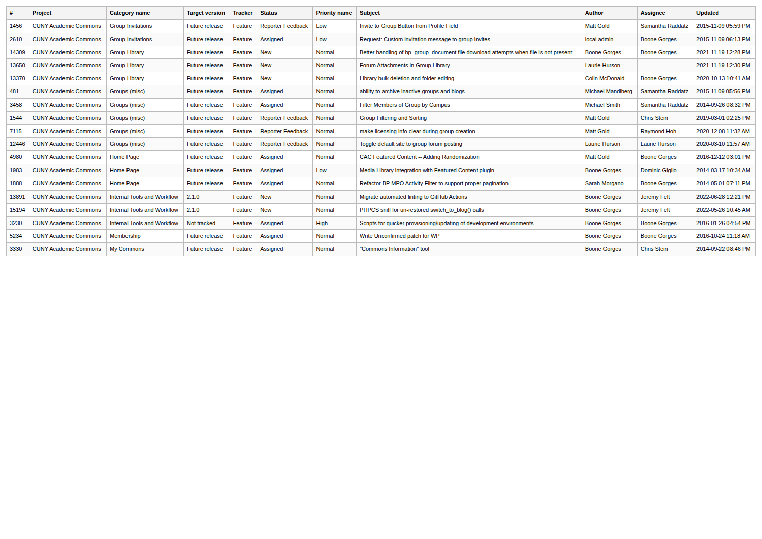Redmine-style issue list
| # | Project | Category name | Target version | Tracker | Status | Priority name | Subject | Author | Assignee | Updated |
| --- | --- | --- | --- | --- | --- | --- | --- | --- | --- | --- |
| 1456 | CUNY Academic Commons | Group Invitations | Future release | Feature | Reporter Feedback | Low | Invite to Group Button from Profile Field | Matt Gold | Samantha Raddatz | 2015-11-09 05:59 PM |
| 2610 | CUNY Academic Commons | Group Invitations | Future release | Feature | Assigned | Low | Request: Custom invitation message to group invites | local admin | Boone Gorges | 2015-11-09 06:13 PM |
| 14309 | CUNY Academic Commons | Group Library | Future release | Feature | New | Normal | Better handling of bp_group_document file download attempts when file is not present | Boone Gorges | Boone Gorges | 2021-11-19 12:28 PM |
| 13650 | CUNY Academic Commons | Group Library | Future release | Feature | New | Normal | Forum Attachments in Group Library | Laurie Hurson | | 2021-11-19 12:30 PM |
| 13370 | CUNY Academic Commons | Group Library | Future release | Feature | New | Normal | Library bulk deletion and folder editing | Colin McDonald | Boone Gorges | 2020-10-13 10:41 AM |
| 481 | CUNY Academic Commons | Groups (misc) | Future release | Feature | Assigned | Normal | ability to archive inactive groups and blogs | Michael Mandiberg | Samantha Raddatz | 2015-11-09 05:56 PM |
| 3458 | CUNY Academic Commons | Groups (misc) | Future release | Feature | Assigned | Normal | Filter Members of Group by Campus | Michael Smith | Samantha Raddatz | 2014-09-26 08:32 PM |
| 1544 | CUNY Academic Commons | Groups (misc) | Future release | Feature | Reporter Feedback | Normal | Group Filtering and Sorting | Matt Gold | Chris Stein | 2019-03-01 02:25 PM |
| 7115 | CUNY Academic Commons | Groups (misc) | Future release | Feature | Reporter Feedback | Normal | make licensing info clear during group creation | Matt Gold | Raymond Hoh | 2020-12-08 11:32 AM |
| 12446 | CUNY Academic Commons | Groups (misc) | Future release | Feature | Reporter Feedback | Normal | Toggle default site to group forum posting | Laurie Hurson | Laurie Hurson | 2020-03-10 11:57 AM |
| 4980 | CUNY Academic Commons | Home Page | Future release | Feature | Assigned | Normal | CAC Featured Content -- Adding Randomization | Matt Gold | Boone Gorges | 2016-12-12 03:01 PM |
| 1983 | CUNY Academic Commons | Home Page | Future release | Feature | Assigned | Low | Media Library integration with Featured Content plugin | Boone Gorges | Dominic Giglio | 2014-03-17 10:34 AM |
| 1888 | CUNY Academic Commons | Home Page | Future release | Feature | Assigned | Normal | Refactor BP MPO Activity Filter to support proper pagination | Sarah Morgano | Boone Gorges | 2014-05-01 07:11 PM |
| 13891 | CUNY Academic Commons | Internal Tools and Workflow | 2.1.0 | Feature | New | Normal | Migrate automated linting to GitHub Actions | Boone Gorges | Jeremy Felt | 2022-06-28 12:21 PM |
| 15194 | CUNY Academic Commons | Internal Tools and Workflow | 2.1.0 | Feature | New | Normal | PHPCS sniff for un-restored switch_to_blog() calls | Boone Gorges | Jeremy Felt | 2022-05-26 10:45 AM |
| 3230 | CUNY Academic Commons | Internal Tools and Workflow | Not tracked | Feature | Assigned | High | Scripts for quicker provisioning/updating of development environments | Boone Gorges | Boone Gorges | 2016-01-26 04:54 PM |
| 5234 | CUNY Academic Commons | Membership | Future release | Feature | Assigned | Normal | Write Unconfirmed patch for WP | Boone Gorges | Boone Gorges | 2016-10-24 11:18 AM |
| 3330 | CUNY Academic Commons | My Commons | Future release | Feature | Assigned | Normal | "Commons Information" tool | Boone Gorges | Chris Stein | 2014-09-22 08:46 PM |